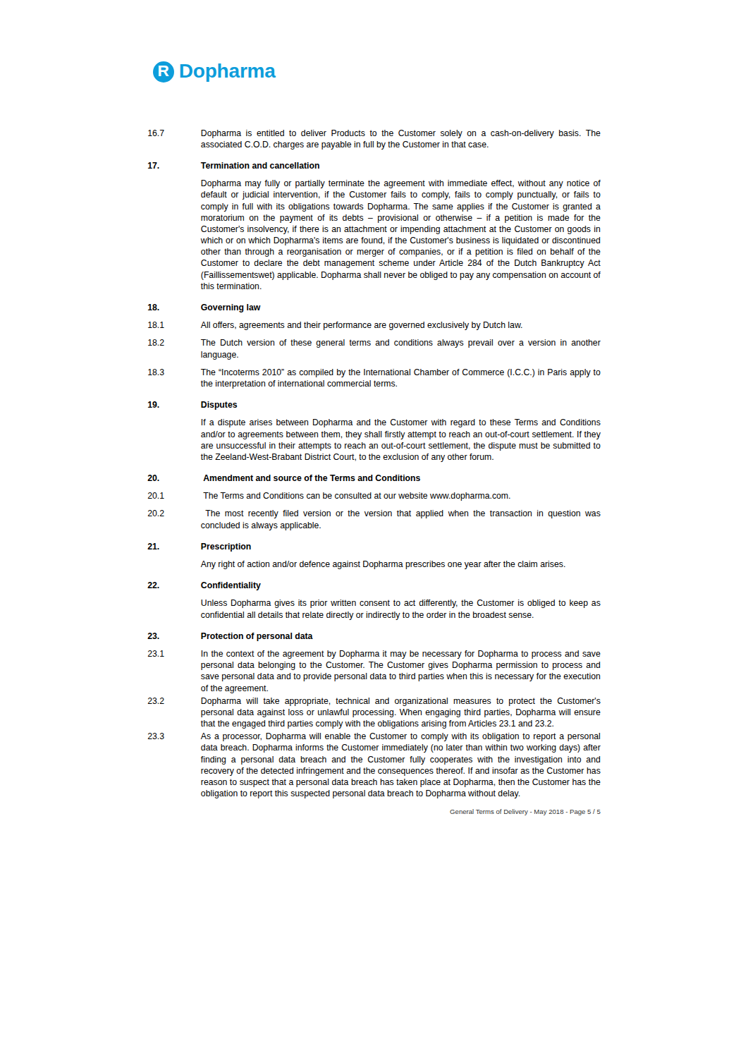R
Dopharma
16.7
Dopharma is entitled to deliver Products to the Customer solely on a cash-on-delivery basis. The associated C.O.D. charges are payable in full by the Customer in that case.
17.
Termination and cancellation
Dopharma may fully or partially terminate the agreement with immediate effect, without any notice of default or judicial intervention, if the Customer fails to comply, fails to comply punctually, or fails to comply in full with its obligations towards Dopharma. The same applies if the Customer is granted a moratorium on the payment of its debts – provisional or otherwise – if a petition is made for the Customer's insolvency, if there is an attachment or impending attachment at the Customer on goods in which or on which Dopharma's items are found, if the Customer's business is liquidated or discontinued other than through a reorganisation or merger of companies, or if a petition is filed on behalf of the Customer to declare the debt management scheme under Article 284 of the Dutch Bankruptcy Act (Faillissementswet) applicable. Dopharma shall never be obliged to pay any compensation on account of this termination.
18.
Governing law
18.1
All offers, agreements and their performance are governed exclusively by Dutch law.
18.2
The Dutch version of these general terms and conditions always prevail over a version in another language.
18.3
The “Incoterms 2010” as compiled by the International Chamber of Commerce (I.C.C.) in Paris apply to the interpretation of international commercial terms.
19.
Disputes
If a dispute arises between Dopharma and the Customer with regard to these Terms and Conditions and/or to agreements between them, they shall firstly attempt to reach an out-of-court settlement. If they are unsuccessful in their attempts to reach an out-of-court settlement, the dispute must be submitted to the Zeeland-West-Brabant District Court, to the exclusion of any other forum.
20.
Amendment and source of the Terms and Conditions
20.1
The Terms and Conditions can be consulted at our website www.dopharma.com.
20.2
The most recently filed version or the version that applied when the transaction in question was concluded is always applicable.
21.
Prescription
Any right of action and/or defence against Dopharma prescribes one year after the claim arises.
22.
Confidentiality
Unless Dopharma gives its prior written consent to act differently, the Customer is obliged to keep as confidential all details that relate directly or indirectly to the order in the broadest sense.
23.
Protection of personal data
23.1
In the context of the agreement by Dopharma it may be necessary for Dopharma to process and save personal data belonging to the Customer. The Customer gives Dopharma permission to process and save personal data and to provide personal data to third parties when this is necessary for the execution of the agreement.
23.2
Dopharma will take appropriate, technical and organizational measures to protect the Customer's personal data against loss or unlawful processing. When engaging third parties, Dopharma will ensure that the engaged third parties comply with the obligations arising from Articles 23.1 and 23.2.
23.3
As a processor, Dopharma will enable the Customer to comply with its obligation to report a personal data breach. Dopharma informs the Customer immediately (no later than within two working days) after finding a personal data breach and the Customer fully cooperates with the investigation into and recovery of the detected infringement and the consequences thereof. If and insofar as the Customer has reason to suspect that a personal data breach has taken place at Dopharma, then the Customer has the obligation to report this suspected personal data breach to Dopharma without delay.
General Terms of Delivery - May 2018 - Page 5 / 5